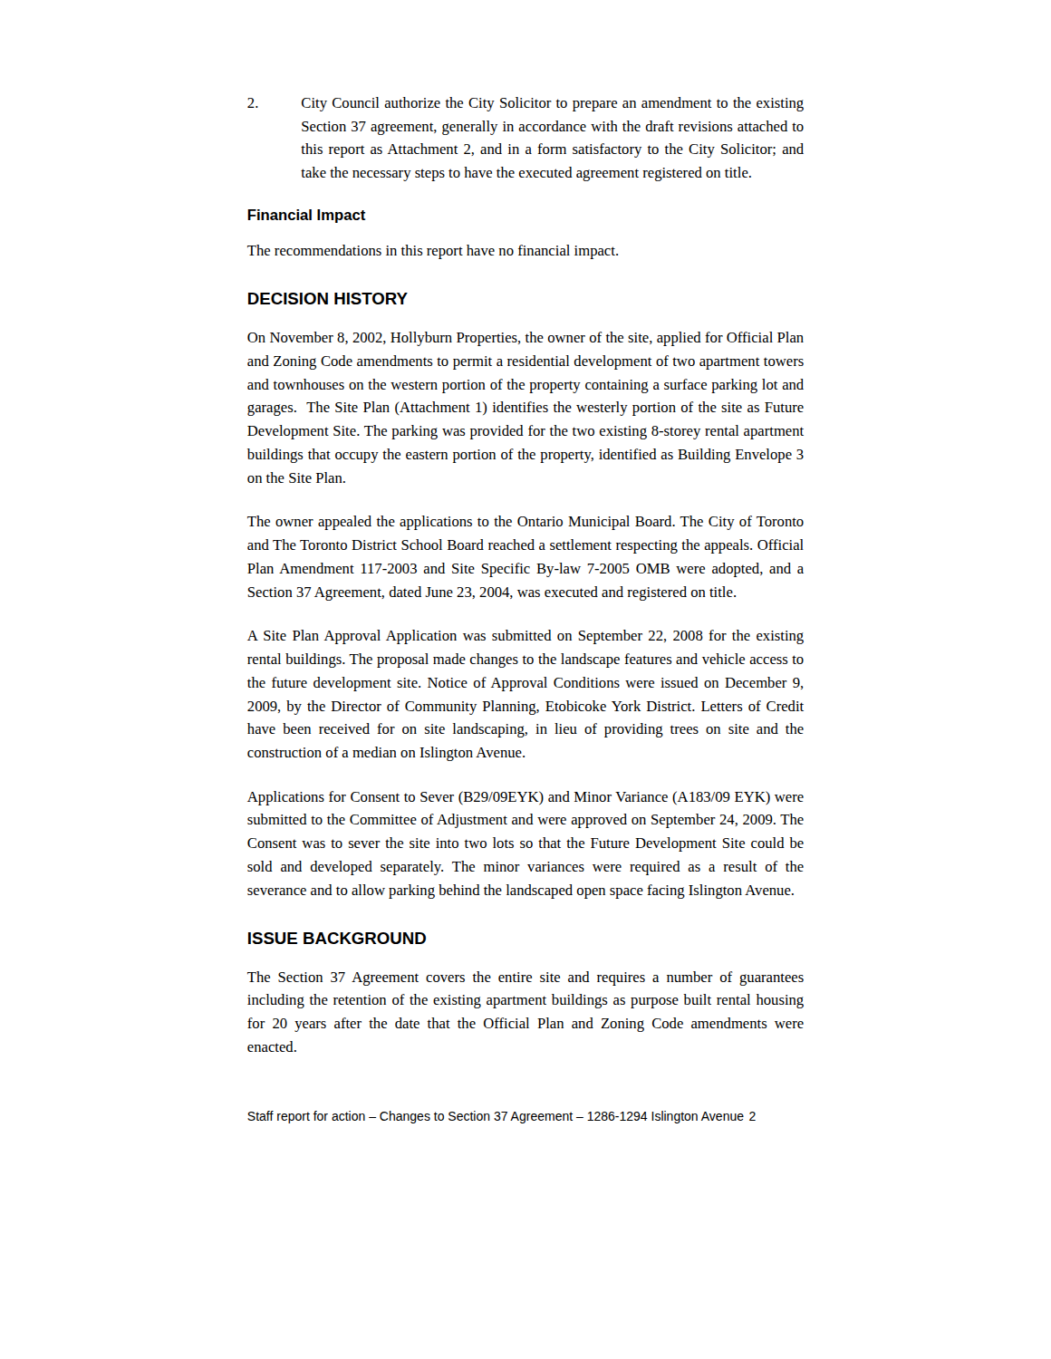2.
City Council authorize the City Solicitor to prepare an amendment to the existing Section 37 agreement, generally in accordance with the draft revisions attached to this report as Attachment 2, and in a form satisfactory to the City Solicitor; and take the necessary steps to have the executed agreement registered on title.
Financial Impact
The recommendations in this report have no financial impact.
DECISION HISTORY
On November 8, 2002, Hollyburn Properties, the owner of the site, applied for Official Plan and Zoning Code amendments to permit a residential development of two apartment towers and townhouses on the western portion of the property containing a surface parking lot and garages. The Site Plan (Attachment 1) identifies the westerly portion of the site as Future Development Site. The parking was provided for the two existing 8-storey rental apartment buildings that occupy the eastern portion of the property, identified as Building Envelope 3 on the Site Plan.
The owner appealed the applications to the Ontario Municipal Board. The City of Toronto and The Toronto District School Board reached a settlement respecting the appeals. Official Plan Amendment 117-2003 and Site Specific By-law 7-2005 OMB were adopted, and a Section 37 Agreement, dated June 23, 2004, was executed and registered on title.
A Site Plan Approval Application was submitted on September 22, 2008 for the existing rental buildings. The proposal made changes to the landscape features and vehicle access to the future development site. Notice of Approval Conditions were issued on December 9, 2009, by the Director of Community Planning, Etobicoke York District. Letters of Credit have been received for on site landscaping, in lieu of providing trees on site and the construction of a median on Islington Avenue.
Applications for Consent to Sever (B29/09EYK) and Minor Variance (A183/09 EYK) were submitted to the Committee of Adjustment and were approved on September 24, 2009. The Consent was to sever the site into two lots so that the Future Development Site could be sold and developed separately. The minor variances were required as a result of the severance and to allow parking behind the landscaped open space facing Islington Avenue.
ISSUE BACKGROUND
The Section 37 Agreement covers the entire site and requires a number of guarantees including the retention of the existing apartment buildings as purpose built rental housing for 20 years after the date that the Official Plan and Zoning Code amendments were enacted.
Staff report for action – Changes to Section 37 Agreement – 1286-1294 Islington Avenue
2